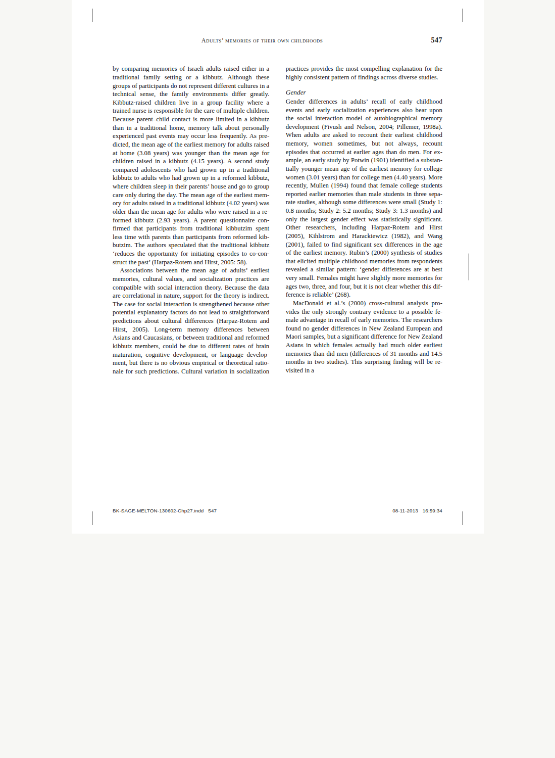Adults’ memories of their own childhoods
547
by comparing memories of Israeli adults raised either in a traditional family setting or a kibbutz. Although these groups of participants do not represent different cultures in a technical sense, the family environments differ greatly. Kibbutz-raised children live in a group facility where a trained nurse is responsible for the care of multiple children. Because parent–child contact is more limited in a kibbutz than in a traditional home, memory talk about personally experienced past events may occur less frequently. As predicted, the mean age of the earliest memory for adults raised at home (3.08 years) was younger than the mean age for children raised in a kibbutz (4.15 years). A second study compared adolescents who had grown up in a traditional kibbutz to adults who had grown up in a reformed kibbutz, where children sleep in their parents’ house and go to group care only during the day. The mean age of the earliest memory for adults raised in a traditional kibbutz (4.02 years) was older than the mean age for adults who were raised in a reformed kibbutz (2.93 years). A parent questionnaire confirmed that participants from traditional kibbutzim spent less time with parents than participants from reformed kibbutzim. The authors speculated that the traditional kibbutz ‘reduces the opportunity for initiating episodes to co-construct the past’ (Harpaz-Rotem and Hirst, 2005: 58).
Associations between the mean age of adults’ earliest memories, cultural values, and socialization practices are compatible with social interaction theory. Because the data are correlational in nature, support for the theory is indirect. The case for social interaction is strengthened because other potential explanatory factors do not lead to straightforward predictions about cultural differences (Harpaz-Rotem and Hirst, 2005). Long-term memory differences between Asians and Caucasians, or between traditional and reformed kibbutz members, could be due to different rates of brain maturation, cognitive development, or language development, but there is no obvious empirical or theoretical rationale for such predictions. Cultural variation in socialization practices provides the most compelling explanation for the highly consistent pattern of findings across diverse studies.
Gender
Gender differences in adults’ recall of early childhood events and early socialization experiences also bear upon the social interaction model of autobiographical memory development (Fivush and Nelson, 2004; Pillemer, 1998a). When adults are asked to recount their earliest childhood memory, women sometimes, but not always, recount episodes that occurred at earlier ages than do men. For example, an early study by Potwin (1901) identified a substantially younger mean age of the earliest memory for college women (3.01 years) than for college men (4.40 years). More recently, Mullen (1994) found that female college students reported earlier memories than male students in three separate studies, although some differences were small (Study 1: 0.8 months; Study 2: 5.2 months; Study 3: 1.3 months) and only the largest gender effect was statistically significant. Other researchers, including Harpaz-Rotem and Hirst (2005), Kihlstrom and Harackiewicz (1982), and Wang (2001), failed to find significant sex differences in the age of the earliest memory. Rubin’s (2000) synthesis of studies that elicited multiple childhood memories from respondents revealed a similar pattern: ‘gender differences are at best very small. Females might have slightly more memories for ages two, three, and four, but it is not clear whether this difference is reliable’ (268).
MacDonald et al.’s (2000) cross-cultural analysis provides the only strongly contrary evidence to a possible female advantage in recall of early memories. The researchers found no gender differences in New Zealand European and Maori samples, but a significant difference for New Zealand Asians in which females actually had much older earliest memories than did men (differences of 31 months and 14.5 months in two studies). This surprising finding will be revisited in a
BK-SAGE-MELTON-130602-Chp27.indd 547
08-11-201316:59:34